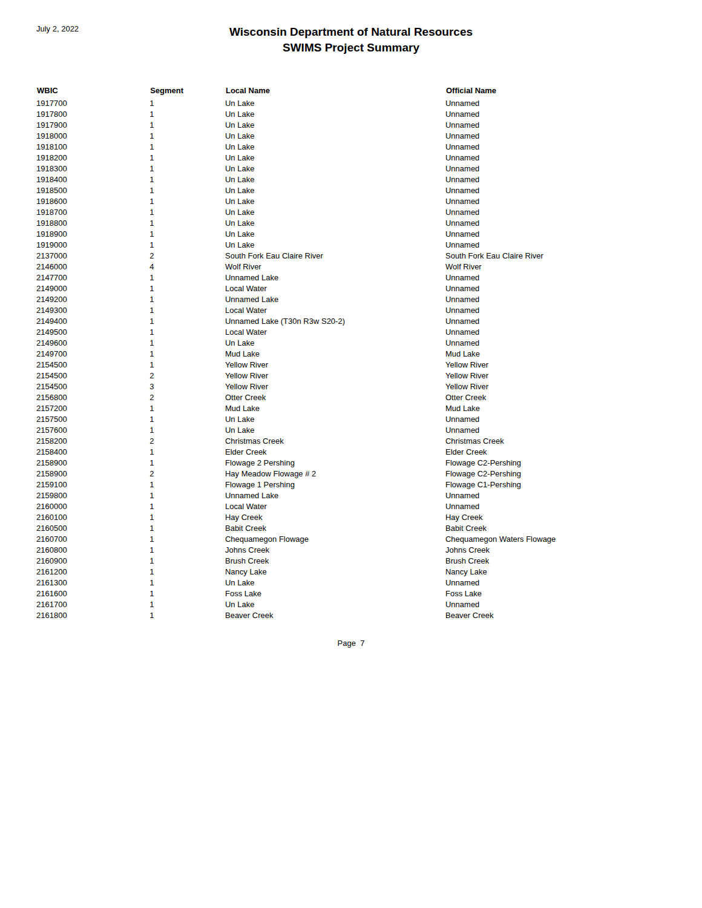July 2, 2022
Wisconsin Department of Natural Resources
SWIMS Project Summary
| WBIC | Segment | Local Name | Official Name |
| --- | --- | --- | --- |
| 1917700 | 1 | Un Lake | Unnamed |
| 1917800 | 1 | Un Lake | Unnamed |
| 1917900 | 1 | Un Lake | Unnamed |
| 1918000 | 1 | Un Lake | Unnamed |
| 1918100 | 1 | Un Lake | Unnamed |
| 1918200 | 1 | Un Lake | Unnamed |
| 1918300 | 1 | Un Lake | Unnamed |
| 1918400 | 1 | Un Lake | Unnamed |
| 1918500 | 1 | Un Lake | Unnamed |
| 1918600 | 1 | Un Lake | Unnamed |
| 1918700 | 1 | Un Lake | Unnamed |
| 1918800 | 1 | Un Lake | Unnamed |
| 1918900 | 1 | Un Lake | Unnamed |
| 1919000 | 1 | Un Lake | Unnamed |
| 2137000 | 2 | South Fork Eau Claire River | South Fork Eau Claire River |
| 2146000 | 4 | Wolf River | Wolf River |
| 2147700 | 1 | Unnamed Lake | Unnamed |
| 2149000 | 1 | Local Water | Unnamed |
| 2149200 | 1 | Unnamed Lake | Unnamed |
| 2149300 | 1 | Local Water | Unnamed |
| 2149400 | 1 | Unnamed Lake (T30n R3w S20-2) | Unnamed |
| 2149500 | 1 | Local Water | Unnamed |
| 2149600 | 1 | Un Lake | Unnamed |
| 2149700 | 1 | Mud Lake | Mud Lake |
| 2154500 | 1 | Yellow River | Yellow River |
| 2154500 | 2 | Yellow River | Yellow River |
| 2154500 | 3 | Yellow River | Yellow River |
| 2156800 | 2 | Otter Creek | Otter Creek |
| 2157200 | 1 | Mud Lake | Mud Lake |
| 2157500 | 1 | Un Lake | Unnamed |
| 2157600 | 1 | Un Lake | Unnamed |
| 2158200 | 2 | Christmas Creek | Christmas Creek |
| 2158400 | 1 | Elder Creek | Elder Creek |
| 2158900 | 1 | Flowage 2 Pershing | Flowage C2-Pershing |
| 2158900 | 2 | Hay Meadow Flowage # 2 | Flowage C2-Pershing |
| 2159100 | 1 | Flowage 1 Pershing | Flowage C1-Pershing |
| 2159800 | 1 | Unnamed Lake | Unnamed |
| 2160000 | 1 | Local Water | Unnamed |
| 2160100 | 1 | Hay Creek | Hay Creek |
| 2160500 | 1 | Babit Creek | Babit Creek |
| 2160700 | 1 | Chequamegon Flowage | Chequamegon Waters Flowage |
| 2160800 | 1 | Johns Creek | Johns Creek |
| 2160900 | 1 | Brush Creek | Brush Creek |
| 2161200 | 1 | Nancy Lake | Nancy Lake |
| 2161300 | 1 | Un Lake | Unnamed |
| 2161600 | 1 | Foss Lake | Foss Lake |
| 2161700 | 1 | Un Lake | Unnamed |
| 2161800 | 1 | Beaver Creek | Beaver Creek |
Page 7